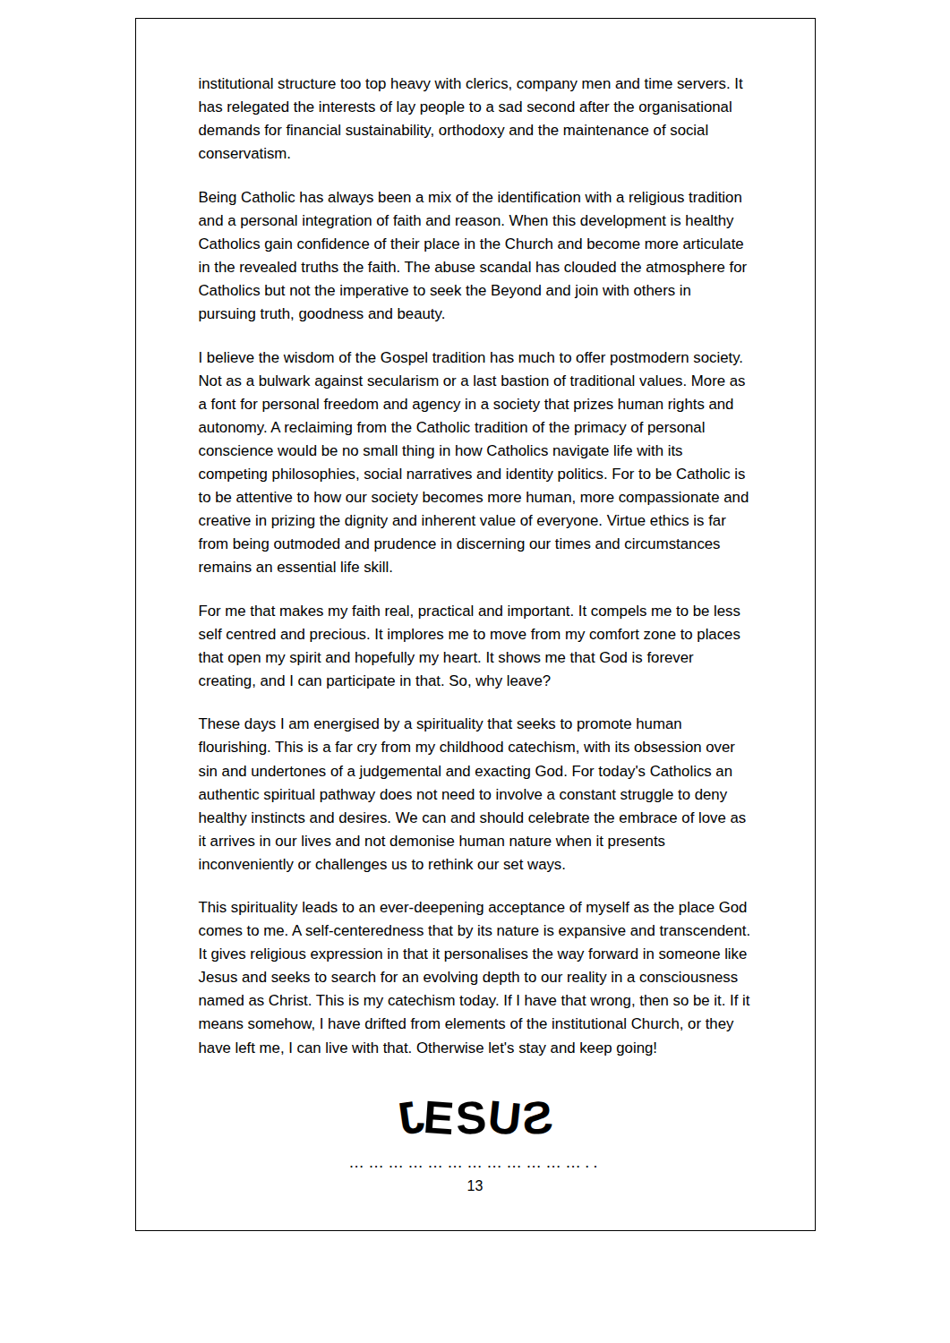institutional structure too top heavy with clerics, company men and time servers. It has relegated the interests of lay people to a sad second after the organisational demands for financial sustainability, orthodoxy and the maintenance of social conservatism.
Being Catholic has always been a mix of the identification with a religious tradition and a personal integration of faith and reason. When this development is healthy Catholics gain confidence of their place in the Church and become more articulate in the revealed truths the faith. The abuse scandal has clouded the atmosphere for Catholics but not the imperative to seek the Beyond and join with others in pursuing truth, goodness and beauty.
I believe the wisdom of the Gospel tradition has much to offer postmodern society. Not as a bulwark against secularism or a last bastion of traditional values. More as a font for personal freedom and agency in a society that prizes human rights and autonomy. A reclaiming from the Catholic tradition of the primacy of personal conscience would be no small thing in how Catholics navigate life with its competing philosophies, social narratives and identity politics. For to be Catholic is to be attentive to how our society becomes more human, more compassionate and creative in prizing the dignity and inherent value of everyone. Virtue ethics is far from being outmoded and prudence in discerning our times and circumstances remains an essential life skill.
For me that makes my faith real, practical and important. It compels me to be less self centred and precious. It implores me to move from my comfort zone to places that open my spirit and hopefully my heart. It shows me that God is forever creating, and I can participate in that. So, why leave?
These days I am energised by a spirituality that seeks to promote human flourishing. This is a far cry from my childhood catechism, with its obsession over sin and undertones of a judgemental and exacting God. For today's Catholics an authentic spiritual pathway does not need to involve a constant struggle to deny healthy instincts and desires. We can and should celebrate the embrace of love as it arrives in our lives and not demonise human nature when it presents inconveniently or challenges us to rethink our set ways.
This spirituality leads to an ever-deepening acceptance of myself as the place God comes to me. A self-centeredness that by its nature is expansive and transcendent. It gives religious expression in that it personalises the way forward in someone like Jesus and seeks to search for an evolving depth to our reality in a consciousness named as Christ. This is my catechism today. If I have that wrong, then so be it. If it means somehow, I have drifted from elements of the institutional Church, or they have left me, I can live with that. Otherwise let's stay and keep going!
JESUS
………………………………..
13